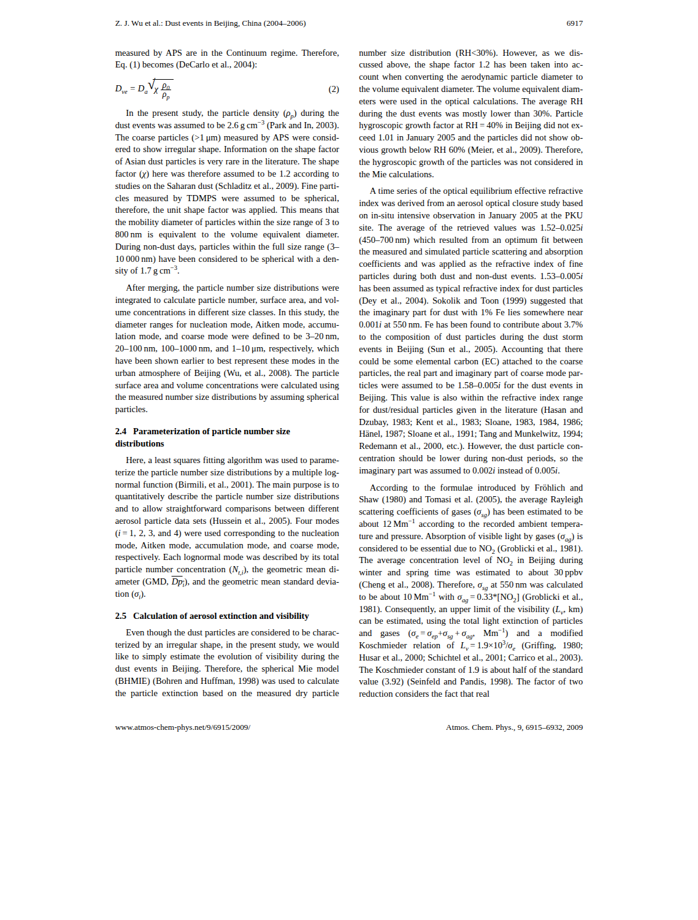Z. J. Wu et al.: Dust events in Beijing, China (2004–2006) 6917
measured by APS are in the Continuum regime. Therefore, Eq. (1) becomes (DeCarlo et al., 2004):
Dve = Daχ ρ0 ρp (2)
In the present study, the particle density (ρp) during the dust events was assumed to be 2.6 g cm−3 (Park and In, 2003). The coarse particles (>1 μm) measured by APS were considered to show irregular shape. Information on the shape factor of Asian dust particles is very rare in the literature. The shape factor (χ) here was therefore assumed to be 1.2 according to studies on the Saharan dust (Schladitz et al., 2009). Fine particles measured by TDMPS were assumed to be spherical, therefore, the unit shape factor was applied. This means that the mobility diameter of particles within the size range of 3 to 800 nm is equivalent to the volume equivalent diameter. During non-dust days, particles within the full size range (3–10 000 nm) have been considered to be spherical with a density of 1.7 g cm−3.
After merging, the particle number size distributions were integrated to calculate particle number, surface area, and volume concentrations in different size classes. In this study, the diameter ranges for nucleation mode, Aitken mode, accumulation mode, and coarse mode were defined to be 3–20 nm, 20–100 nm, 100–1000 nm, and 1–10 μm, respectively, which have been shown earlier to best represent these modes in the urban atmosphere of Beijing (Wu, et al., 2008). The particle surface area and volume concentrations were calculated using the measured number size distributions by assuming spherical particles.
2.4 Parameterization of particle number size distributions
Here, a least squares fitting algorithm was used to parameterize the particle number size distributions by a multiple lognormal function (Birmili, et al., 2001). The main purpose is to quantitatively describe the particle number size distributions and to allow straightforward comparisons between different aerosol particle data sets (Hussein et al., 2005). Four modes (i = 1, 2, 3, and 4) were used corresponding to the nucleation mode, Aitken mode, accumulation mode, and coarse mode, respectively. Each lognormal mode was described by its total particle number concentration (Nt,i), the geometric mean diameter (GMD, Dpi), and the geometric mean standard deviation (σi).
2.5 Calculation of aerosol extinction and visibility
Even though the dust particles are considered to be characterized by an irregular shape, in the present study, we would like to simply estimate the evolution of visibility during the dust events in Beijing. Therefore, the spherical Mie model (BHMIE) (Bohren and Huffman, 1998) was used to calculate the particle extinction based on the measured dry particle number size distribution (RH<30%). However, as we discussed above, the shape factor 1.2 has been taken into account when converting the aerodynamic particle diameter to the volume equivalent diameter. The volume equivalent diameters were used in the optical calculations. The average RH during the dust events was mostly lower than 30%. Particle hygroscopic growth factor at RH = 40% in Beijing did not exceed 1.01 in January 2005 and the particles did not show obvious growth below RH 60% (Meier, et al., 2009). Therefore, the hygroscopic growth of the particles was not considered in the Mie calculations.
A time series of the optical equilibrium effective refractive index was derived from an aerosol optical closure study based on in-situ intensive observation in January 2005 at the PKU site. The average of the retrieved values was 1.52–0.025i (450–700 nm) which resulted from an optimum fit between the measured and simulated particle scattering and absorption coefficients and was applied as the refractive index of fine particles during both dust and non-dust events. 1.53–0.005i has been assumed as typical refractive index for dust particles (Dey et al., 2004). Sokolik and Toon (1999) suggested that the imaginary part for dust with 1% Fe lies somewhere near 0.001i at 550 nm. Fe has been found to contribute about 3.7% to the composition of dust particles during the dust storm events in Beijing (Sun et al., 2005). Accounting that there could be some elemental carbon (EC) attached to the coarse particles, the real part and imaginary part of coarse mode particles were assumed to be 1.58–0.005i for the dust events in Beijing. This value is also within the refractive index range for dust/residual particles given in the literature (Hasan and Dzubay, 1983; Kent et al., 1983; Sloane, 1983, 1984, 1986; Hänel, 1987; Sloane et al., 1991; Tang and Munkelwitz, 1994; Redemann et al., 2000, etc.). However, the dust particle concentration should be lower during non-dust periods, so the imaginary part was assumed to 0.002i instead of 0.005i.
According to the formulae introduced by Fröhlich and Shaw (1980) and Tomasi et al. (2005), the average Rayleigh scattering coefficients of gases (σsg) has been estimated to be about 12 Mm−1 according to the recorded ambient temperature and pressure. Absorption of visible light by gases (σag) is considered to be essential due to NO2 (Groblicki et al., 1981). The average concentration level of NO2 in Beijing during winter and spring time was estimated to about 30 ppbv (Cheng et al., 2008). Therefore, σsg at 550 nm was calculated to be about 10 Mm−1 with σag = 0.33*[NO2] (Groblicki et al., 1981). Consequently, an upper limit of the visibility (Lv, km) can be estimated, using the total light extinction of particles and gases (σe = σep+σsg + σag, Mm−1) and a modified Koschmieder relation of Lv = 1.9×103/σe (Griffing, 1980; Husar et al., 2000; Schichtel et al., 2001; Carrico et al., 2003). The Koschmieder constant of 1.9 is about half of the standard value (3.92) (Seinfeld and Pandis, 1998). The factor of two reduction considers the fact that real
www.atmos-chem-phys.net/9/6915/2009/ Atmos. Chem. Phys., 9, 6915–6932, 2009